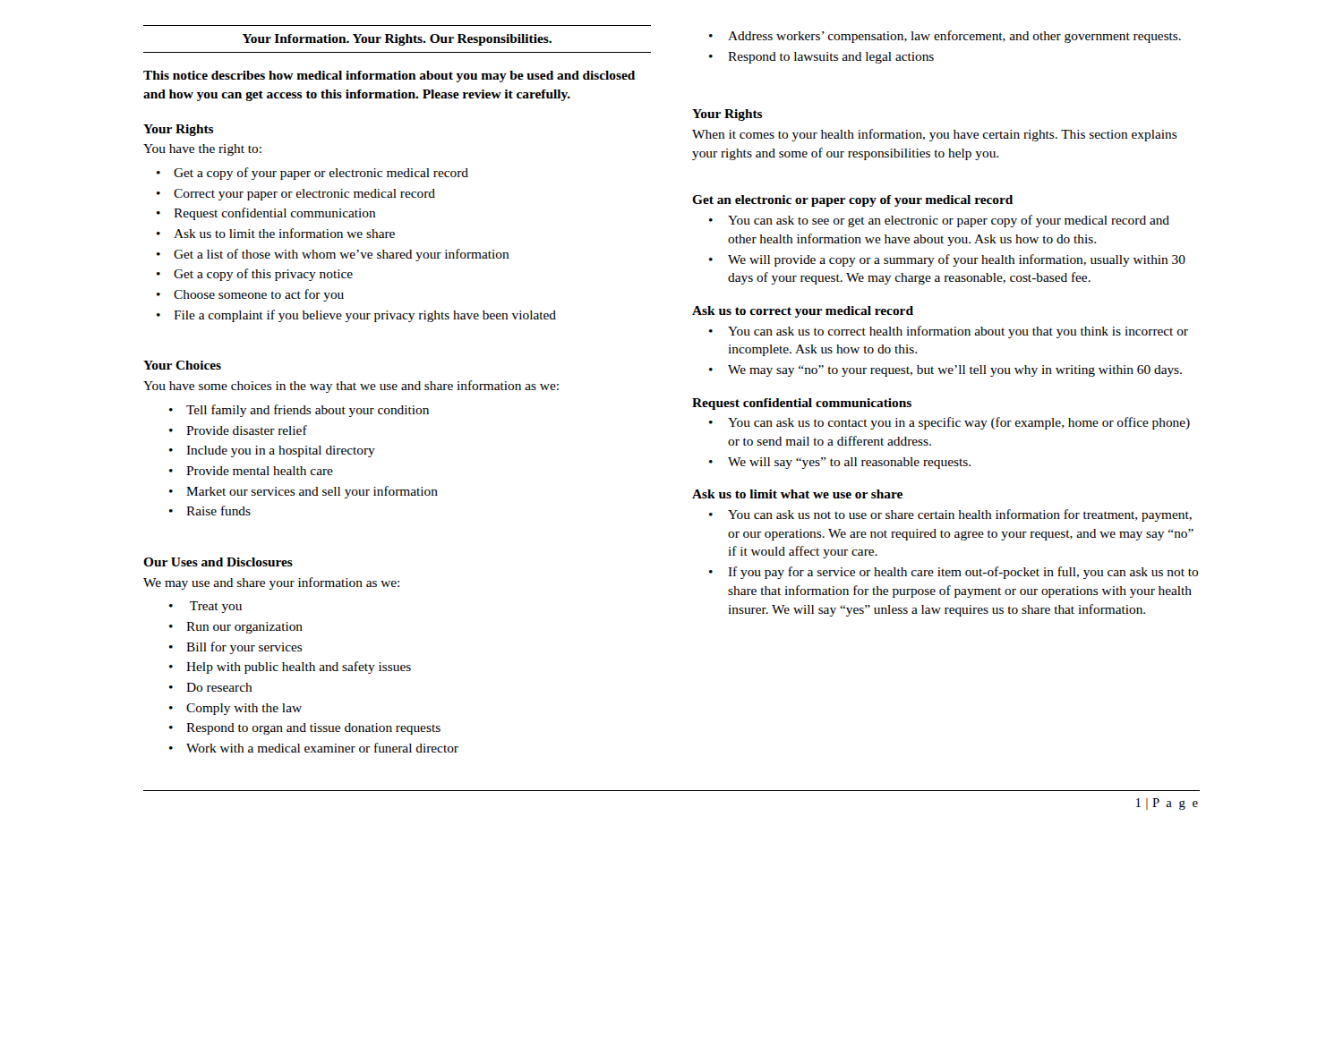Your Information. Your Rights. Our Responsibilities.
This notice describes how medical information about you may be used and disclosed and how you can get access to this information. Please review it carefully.
Your Rights
You have the right to:
Get a copy of your paper or electronic medical record
Correct your paper or electronic medical record
Request confidential communication
Ask us to limit the information we share
Get a list of those with whom we’ve shared your information
Get a copy of this privacy notice
Choose someone to act for you
File a complaint if you believe your privacy rights have been violated
Your Choices
You have some choices in the way that we use and share information as we:
Tell family and friends about your condition
Provide disaster relief
Include you in a hospital directory
Provide mental health care
Market our services and sell your information
Raise funds
Our Uses and Disclosures
We may use and share your information as we:
Treat you
Run our organization
Bill for your services
Help with public health and safety issues
Do research
Comply with the law
Respond to organ and tissue donation requests
Work with a medical examiner or funeral director
Address workers’ compensation, law enforcement, and other government requests.
Respond to lawsuits and legal actions
Your Rights
When it comes to your health information, you have certain rights. This section explains your rights and some of our responsibilities to help you.
Get an electronic or paper copy of your medical record
You can ask to see or get an electronic or paper copy of your medical record and other health information we have about you. Ask us how to do this.
We will provide a copy or a summary of your health information, usually within 30 days of your request. We may charge a reasonable, cost-based fee.
Ask us to correct your medical record
You can ask us to correct health information about you that you think is incorrect or incomplete. Ask us how to do this.
We may say “no” to your request, but we’ll tell you why in writing within 60 days.
Request confidential communications
You can ask us to contact you in a specific way (for example, home or office phone) or to send mail to a different address.
We will say “yes” to all reasonable requests.
Ask us to limit what we use or share
You can ask us not to use or share certain health information for treatment, payment, or our operations. We are not required to agree to your request, and we may say “no” if it would affect your care.
If you pay for a service or health care item out-of-pocket in full, you can ask us not to share that information for the purpose of payment or our operations with your health insurer. We will say “yes” unless a law requires us to share that information.
1 | P a g e